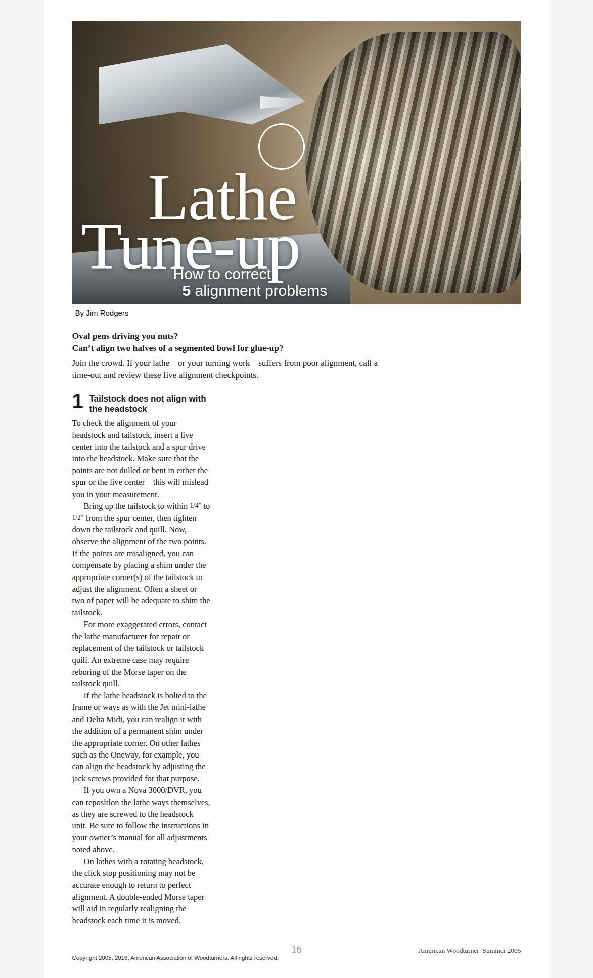Lathe
Tune-up
How to correct 5 alignment problems
By Jim Rodgers
Oval pens driving you nuts?
Can’t align two halves of a segmented bowl for glue-up?
Join the crowd. If your lathe—or your turning work—suffers from poor alignment, call a time-out and review these five alignment checkpoints.
1 Tailstock does not align with the headstock
To check the alignment of your headstock and tailstock, insert a live center into the tailstock and a spur drive into the headstock. Make sure that the points are not dulled or bent in either the spur or the live center—this will mislead you in your measurement.
Bring up the tailstock to within 1/4" to 1/2" from the spur center, then tighten down the tailstock and quill. Now, observe the alignment of the two points. If the points are misaligned, you can compensate by placing a shim under the appropriate corner(s) of the tailstock to adjust the alignment. Often a sheet or two of paper will be adequate to shim the tailstock.
For more exaggerated errors, contact the lathe manufacturer for repair or replacement of the tailstock or tailstock quill. An extreme case may require reboring of the Morse taper on the tailstock quill.
If the lathe headstock is bolted to the frame or ways as with the Jet mini-lathe and Delta Midi, you can realign it with the addition of a permanent shim under the appropriate corner. On other lathes such as the Oneway, for example, you can align the headstock by adjusting the jack screws provided for that purpose.
If you own a Nova 3000/DVR, you can reposition the lathe ways themselves, as they are screwed to the headstock unit. Be sure to follow the instructions in your owner’s manual for all adjustments noted above.
On lathes with a rotating headstock, the click stop positioning may not be accurate enough to return to perfect alignment. A double-ended Morse taper will aid in regularly realigning the headstock each time it is moved.
16
American Woodturner Summer 2005
Copyright 2005, 2016, American Association of Woodturners. All rights reserved.